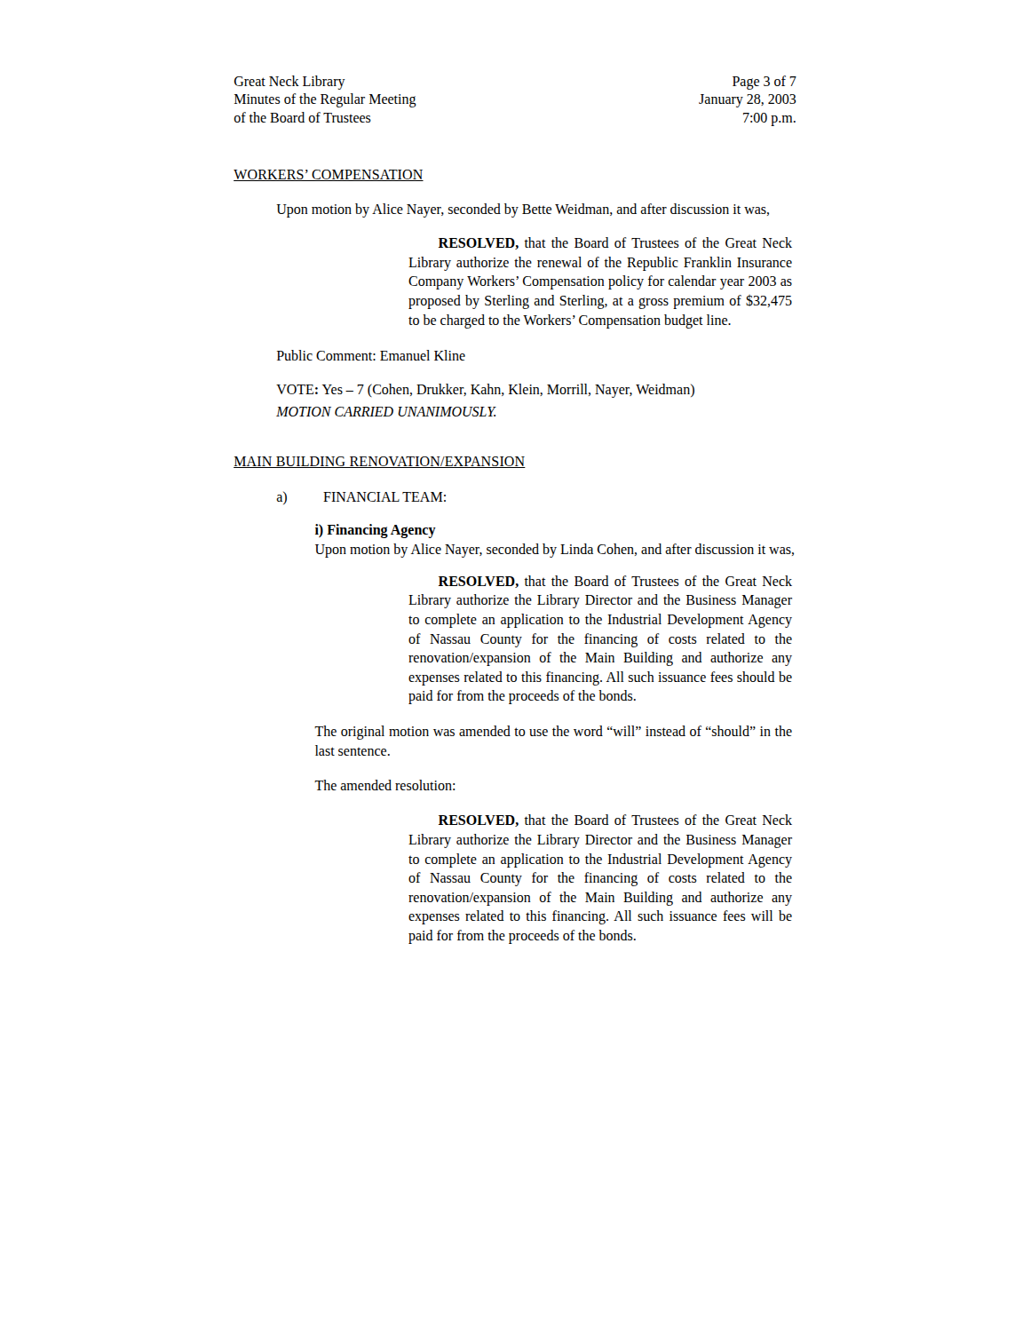| Great Neck Library | Page 3 of 7 |
| Minutes of the Regular Meeting | January 28, 2003 |
| of the Board of Trustees | 7:00 p.m. |
WORKERS’ COMPENSATION
Upon motion by Alice Nayer, seconded by Bette Weidman, and after discussion it was,
RESOLVED, that the Board of Trustees of the Great Neck Library authorize the renewal of the Republic Franklin Insurance Company Workers’ Compensation policy for calendar year 2003 as proposed by Sterling and Sterling, at a gross premium of $32,475 to be charged to the Workers’ Compensation budget line.
Public Comment: Emanuel Kline
VOTE: Yes – 7 (Cohen, Drukker, Kahn, Klein, Morrill, Nayer, Weidman)
MOTION CARRIED UNANIMOUSLY.
MAIN BUILDING RENOVATION/EXPANSION
a) FINANCIAL TEAM:
i) Financing Agency
Upon motion by Alice Nayer, seconded by Linda Cohen, and after discussion it was,
RESOLVED, that the Board of Trustees of the Great Neck Library authorize the Library Director and the Business Manager to complete an application to the Industrial Development Agency of Nassau County for the financing of costs related to the renovation/expansion of the Main Building and authorize any expenses related to this financing. All such issuance fees should be paid for from the proceeds of the bonds.
The original motion was amended to use the word “will” instead of “should” in the last sentence.
The amended resolution:
RESOLVED, that the Board of Trustees of the Great Neck Library authorize the Library Director and the Business Manager to complete an application to the Industrial Development Agency of Nassau County for the financing of costs related to the renovation/expansion of the Main Building and authorize any expenses related to this financing. All such issuance fees will be paid for from the proceeds of the bonds.